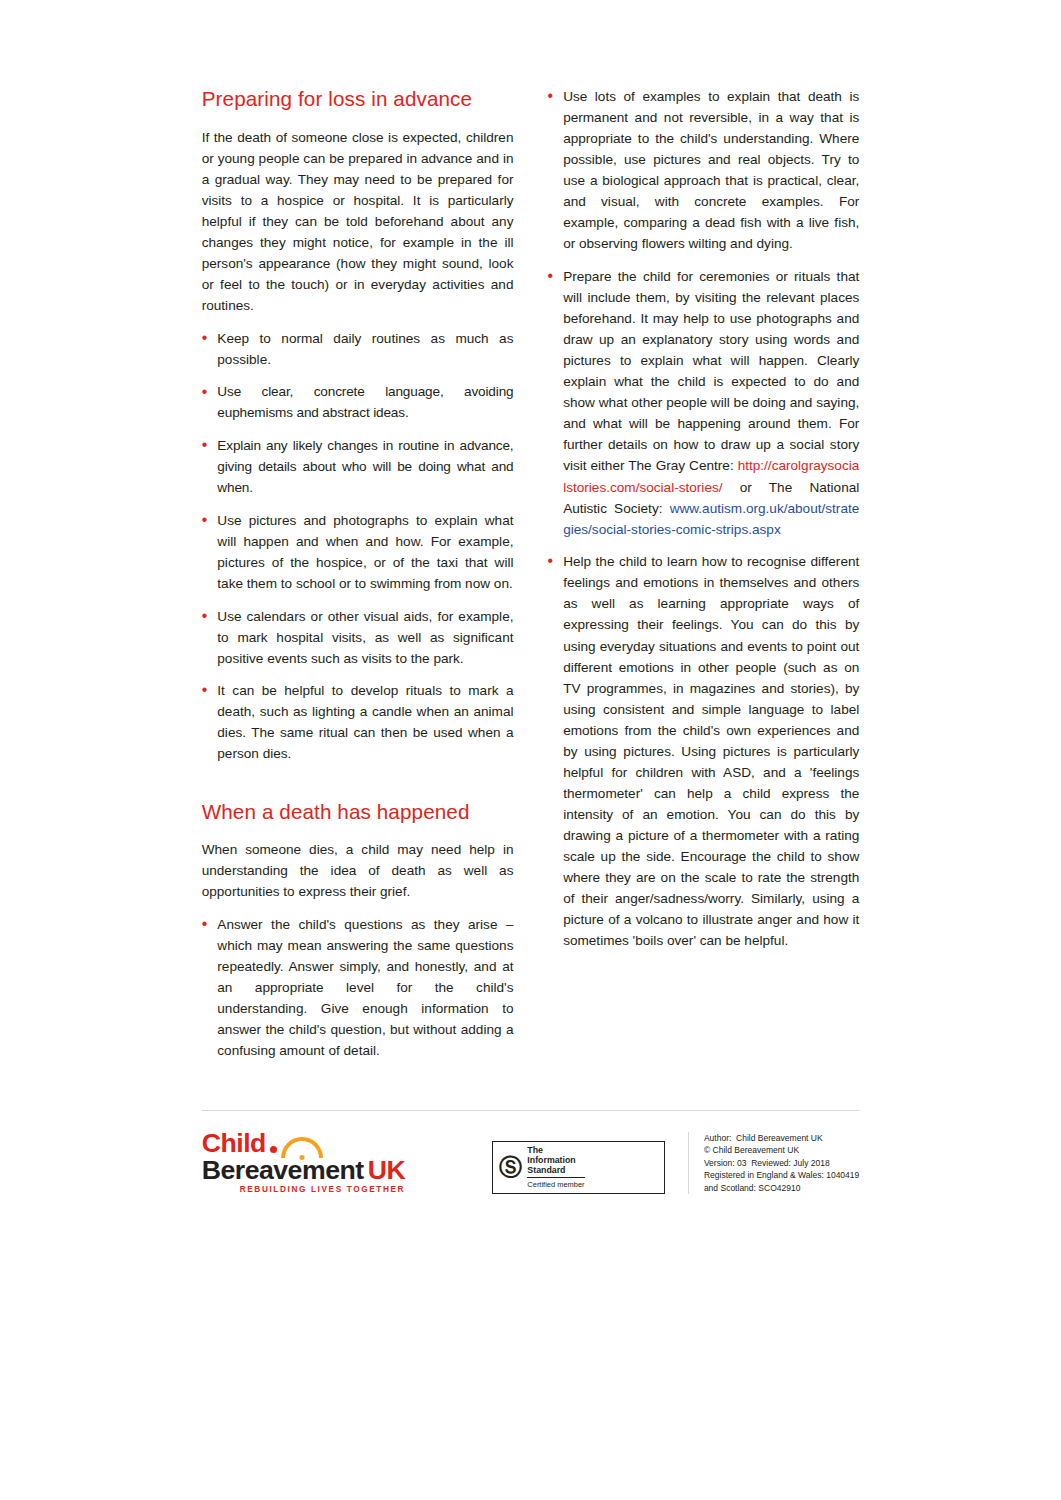Preparing for loss in advance
If the death of someone close is expected, children or young people can be prepared in advance and in a gradual way. They may need to be prepared for visits to a hospice or hospital. It is particularly helpful if they can be told beforehand about any changes they might notice, for example in the ill person's appearance (how they might sound, look or feel to the touch) or in everyday activities and routines.
Keep to normal daily routines as much as possible.
Use clear, concrete language, avoiding euphemisms and abstract ideas.
Explain any likely changes in routine in advance, giving details about who will be doing what and when.
Use pictures and photographs to explain what will happen and when and how. For example, pictures of the hospice, or of the taxi that will take them to school or to swimming from now on.
Use calendars or other visual aids, for example, to mark hospital visits, as well as significant positive events such as visits to the park.
It can be helpful to develop rituals to mark a death, such as lighting a candle when an animal dies. The same ritual can then be used when a person dies.
When a death has happened
When someone dies, a child may need help in understanding the idea of death as well as opportunities to express their grief.
Answer the child's questions as they arise – which may mean answering the same questions repeatedly. Answer simply, and honestly, and at an appropriate level for the child's understanding. Give enough information to answer the child's question, but without adding a confusing amount of detail.
Use lots of examples to explain that death is permanent and not reversible, in a way that is appropriate to the child's understanding. Where possible, use pictures and real objects. Try to use a biological approach that is practical, clear, and visual, with concrete examples. For example, comparing a dead fish with a live fish, or observing flowers wilting and dying.
Prepare the child for ceremonies or rituals that will include them, by visiting the relevant places beforehand. It may help to use photographs and draw up an explanatory story using words and pictures to explain what will happen. Clearly explain what the child is expected to do and show what other people will be doing and saying, and what will be happening around them. For further details on how to draw up a social story visit either The Gray Centre: http://carolgraysocialstories.com/social-stories/ or The National Autistic Society: www.autism.org.uk/about/strategies/social-stories-comic-strips.aspx
Help the child to learn how to recognise different feelings and emotions in themselves and others as well as learning appropriate ways of expressing their feelings. You can do this by using everyday situations and events to point out different emotions in other people (such as on TV programmes, in magazines and stories), by using consistent and simple language to label emotions from the child's own experiences and by using pictures. Using pictures is particularly helpful for children with ASD, and a 'feelings thermometer' can help a child express the intensity of an emotion. You can do this by drawing a picture of a thermometer with a rating scale up the side. Encourage the child to show where they are on the scale to rate the strength of their anger/sadness/worry. Similarly, using a picture of a volcano to illustrate anger and how it sometimes 'boils over' can be helpful.
Child
Bereavement UK
REBUILDING LIVES TOGETHER
Ⓢ
The
Information
Standard
Certified member
Author: Child Bereavement UK
© Child Bereavement UK
Version: 03 Reviewed: July 2018
Registered in England & Wales: 1040419
and Scotland: SCO42910